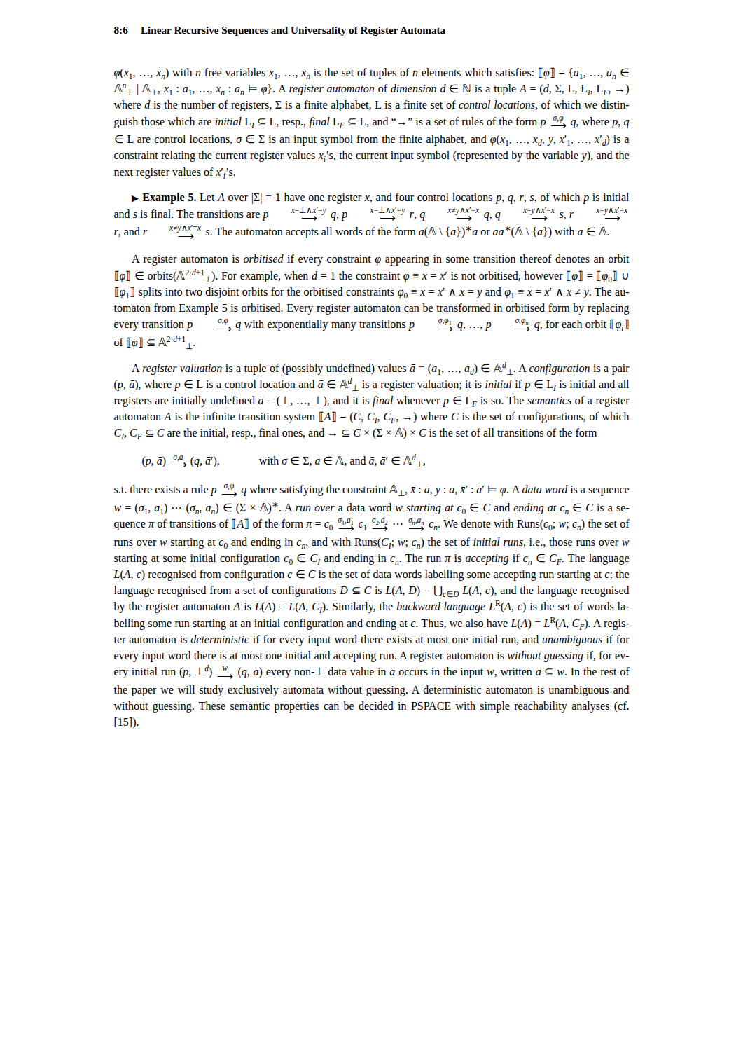8:6 Linear Recursive Sequences and Universality of Register Automata
φ(x1, …, xn) with n free variables x1, …, xn is the set of tuples of n elements which satisfies: ⟦φ⟧ = {a1, …, an ∈ 𝔸n⊥ | 𝔸⊥, x1 : a1, …, xn : an ⊨ φ}. A register automaton of dimension d ∈ ℕ is a tuple A = (d, Σ, L, LI, LF, →) where d is the number of registers, Σ is a finite alphabet, L is a finite set of control locations, of which we distinguish those which are initial LI ⊆ L, resp., final LF ⊆ L, and “→” is a set of rules of the form p σ,φ⟶ q, where p, q ∈ L are control locations, σ ∈ Σ is an input symbol from the finite alphabet, and φ(x1, …, xd, y, x′1, …, x′d) is a constraint relating the current register values xi’s, the current input symbol (represented by the variable y), and the next register values of x′i’s.
Example 5. Let A over |Σ| = 1 have one register x, and four control locations p, q, r, s, of which p is initial and s is final. The transitions are p x=⊥∧x′=y⟶ q, p x=⊥∧x′=y⟶ r, q x≠y∧x′=x⟶ q, q x=y∧x′=x⟶ s, r x=y∧x′=x⟶ r, and r x≠y∧x′=x⟶ s. The automaton accepts all words of the form a(𝔸 \ {a})∗a or aa∗(𝔸 \ {a}) with a ∈ 𝔸.
A register automaton is orbitised if every constraint φ appearing in some transition thereof denotes an orbit ⟦φ⟧ ∈ orbits(𝔸2·d+1⊥). For example, when d = 1 the constraint φ ≡ x = x′ is not orbitised, however ⟦φ⟧ = ⟦φ0⟧ ∪ ⟦φ1⟧ splits into two disjoint orbits for the orbitised constraints φ0 ≡ x = x′ ∧ x = y and φ1 ≡ x = x′ ∧ x ≠ y. The automaton from Example 5 is orbitised. Every register automaton can be transformed in orbitised form by replacing every transition p σ,φ⟶ q with exponentially many transitions p σ,φ1⟶ q, …, p σ,φn⟶ q, for each orbit ⟦φi⟧ of ⟦φ⟧ ⊆ 𝔸2·d+1⊥.
A register valuation is a tuple of (possibly undefined) values ā = (a1, …, ad) ∈ 𝔸d⊥. A configuration is a pair (p, ā), where p ∈ L is a control location and ā ∈ 𝔸d⊥ is a register valuation; it is initial if p ∈ LI is initial and all registers are initially undefined ā = (⊥, …, ⊥), and it is final whenever p ∈ LF is so. The semantics of a register automaton A is the infinite transition system ⟦A⟧ = (C, CI, CF, →) where C is the set of configurations, of which CI, CF ⊆ C are the initial, resp., final ones, and → ⊆ C × (Σ × 𝔸) × C is the set of all transitions of the form
(p, ā) σ,a⟶ (q, ā′),with σ ∈ Σ, a ∈ 𝔸, and ā, ā′ ∈ 𝔸d⊥,
s.t. there exists a rule p σ,φ⟶ q where satisfying the constraint 𝔸⊥, x̄ : ā, y : a, x̄′ : ā′ ⊨ φ. A data word is a sequence w = (σ1, a1) ⋯ (σn, an) ∈ (Σ × 𝔸)∗. A run over a data word w starting at c0 ∈ C and ending at cn ∈ C is a sequence π of transitions of ⟦A⟧ of the form π = c0 σ1,a1⟶ c1 σ2,a2⟶ ⋯ σn,an⟶ cn. We denote with Runs(c0; w; cn) the set of runs over w starting at c0 and ending in cn, and with Runs(CI; w; cn) the set of initial runs, i.e., those runs over w starting at some initial configuration c0 ∈ CI and ending in cn. The run π is accepting if cn ∈ CF. The language L(A, c) recognised from configuration c ∈ C is the set of data words labelling some accepting run starting at c; the language recognised from a set of configurations D ⊆ C is L(A, D) = ⋃c∈D L(A, c), and the language recognised by the register automaton A is L(A) = L(A, CI). Similarly, the backward language LR(A, c) is the set of words labelling some run starting at an initial configuration and ending at c. Thus, we also have L(A) = LR(A, CF). A register automaton is deterministic if for every input word there exists at most one initial run, and unambiguous if for every input word there is at most one initial and accepting run. A register automaton is without guessing if, for every initial run (p, ⊥d) w⟶ (q, ā) every non-⊥ data value in ā occurs in the input w, written ā ⊆ w. In the rest of the paper we will study exclusively automata without guessing. A deterministic automaton is unambiguous and without guessing. These semantic properties can be decided in PSPACE with simple reachability analyses (cf. [15]).